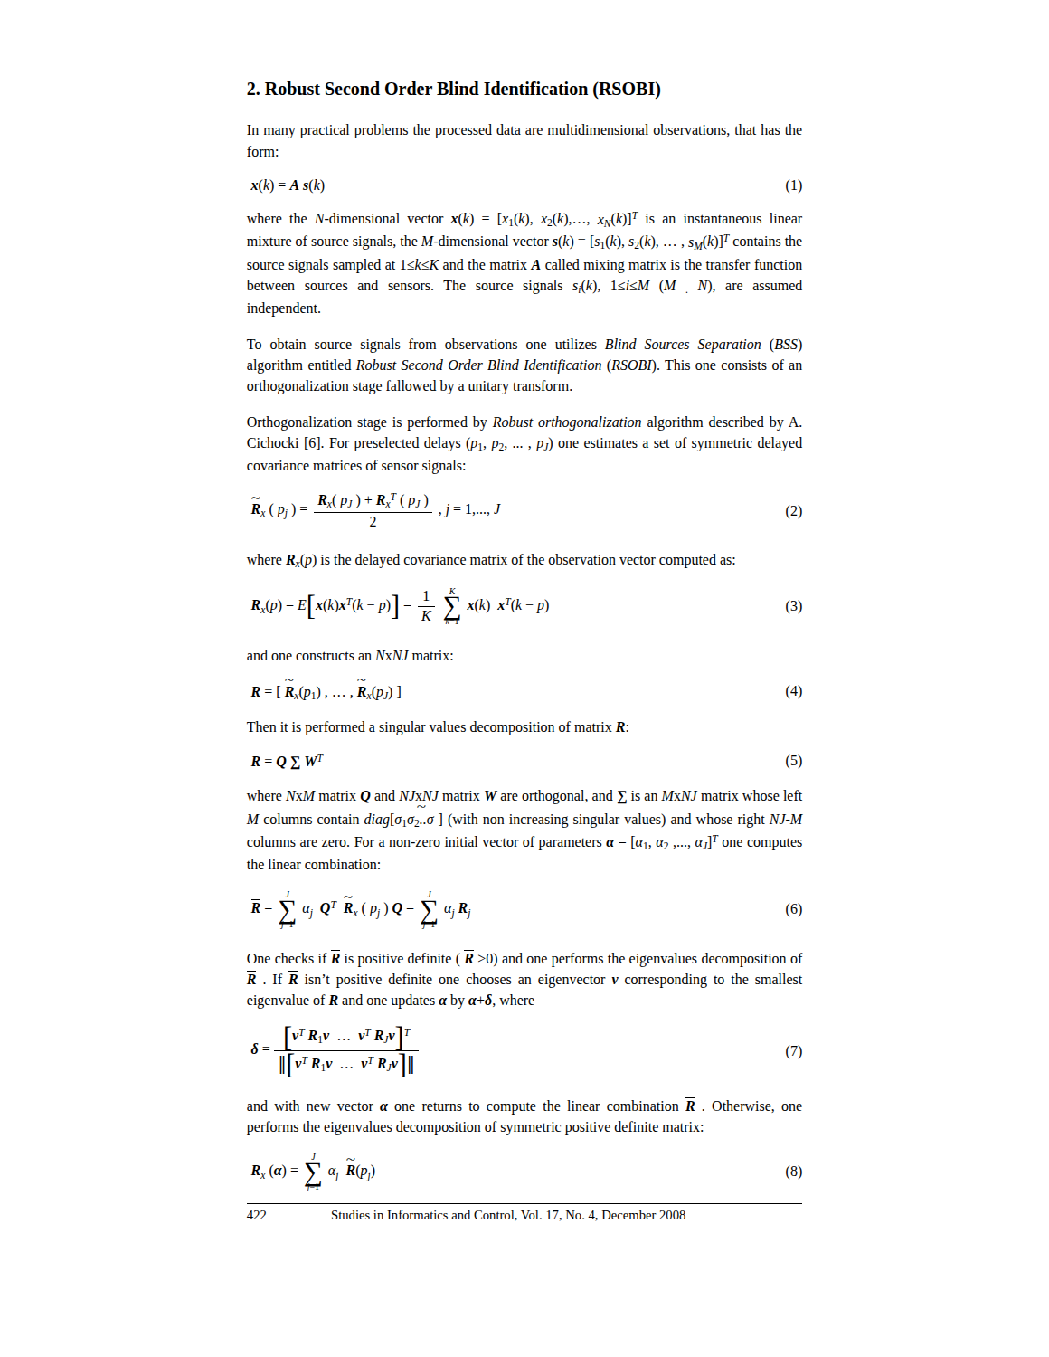2. Robust Second Order Blind Identification (RSOBI)
In many practical problems the processed data are multidimensional observations, that has the form:
x(k) = A s(k)
(1)
where the N-dimensional vector x(k) = [x1(k), x2(k),…, xN(k)]T is an instantaneous linear mixture of source signals, the M-dimensional vector s(k) = [s1(k), s2(k), … , sM(k)]T contains the source signals sampled at 1≤k≤K and the matrix A called mixing matrix is the transfer function between sources and sensors. The source signals si(k), 1≤i≤M (M . N), are assumed independent.
To obtain source signals from observations one utilizes Blind Sources Separation (BSS) algorithm entitled Robust Second Order Blind Identification (RSOBI). This one consists of an orthogonalization stage fallowed by a unitary transform.
Orthogonalization stage is performed by Robust orthogonalization algorithm described by A. Cichocki [6]. For preselected delays (p1, p2, ... , pJ) one estimates a set of symmetric delayed covariance matrices of sensor signals:
Rx ( pj ) = Rx( pJ ) + RxT ( pJ ) 2 , j = 1,..., J
(2)
where Rx(p) is the delayed covariance matrix of the observation vector computed as:
Rx(p) = E[x(k)xT(k − p)] = 1 K K∑k=1 x(k) xT(k − p)
(3)
and one constructs an NxNJ matrix:
R = [ Rx(p1) , … , Rx(pJ) ]
(4)
Then it is performed a singular values decomposition of matrix R:
R = Q ∑ WT
(5)
where NxM matrix Q and NJxNJ matrix W are orthogonal, and ∑ is an MxNJ matrix whose left M columns contain diag[σ1σ2..σ ] (with non increasing singular values) and whose right NJ-M columns are zero. For a non-zero initial vector of parameters α = [α1, α2 ,..., αJ]T one computes the linear combination:
R = J∑j=1 αj QT Rx ( pj ) Q = J∑j=1 αj Rj
(6)
One checks if R is positive definite ( R >0) and one performs the eigenvalues decomposition of R . If R isn’t positive definite one chooses an eigenvector v corresponding to the smallest eigenvalue of R and one updates α by α+δ, where
δ = [vT R1v … vT RJv]T ‖[vT R1v … vT RJv]‖
(7)
and with new vector α one returns to compute the linear combination R . Otherwise, one performs the eigenvalues decomposition of symmetric positive definite matrix:
Rx (α) = J∑j=1 αj R(pj)
(8)
422
Studies in Informatics and Control, Vol. 17, No. 4, December 2008